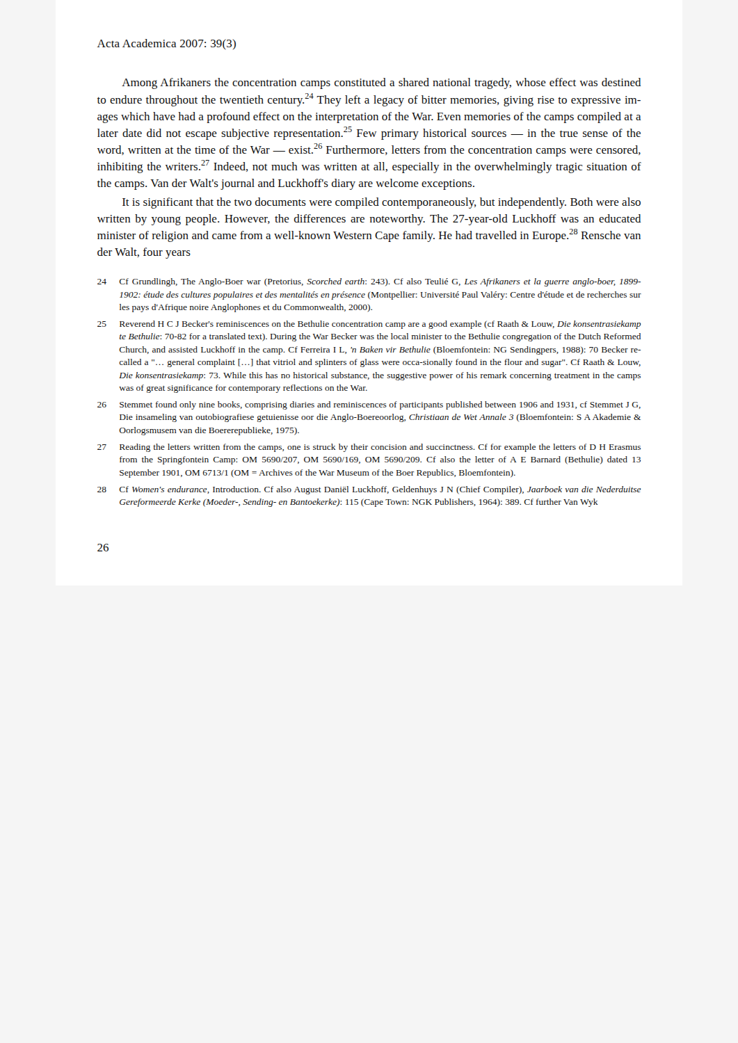Acta Academica 2007: 39(3)
Among Afrikaners the concentration camps constituted a shared national tragedy, whose effect was destined to endure throughout the twentieth century.24 They left a legacy of bitter memories, giving rise to expressive images which have had a profound effect on the interpretation of the War. Even memories of the camps compiled at a later date did not escape subjective representation.25 Few primary historical sources — in the true sense of the word, written at the time of the War — exist.26 Furthermore, letters from the concentration camps were censored, inhibiting the writers.27 Indeed, not much was written at all, especially in the overwhelmingly tragic situation of the camps. Van der Walt's journal and Luckhoff's diary are welcome exceptions.
It is significant that the two documents were compiled contemporaneously, but independently. Both were also written by young people. However, the differences are noteworthy. The 27-year-old Luckhoff was an educated minister of religion and came from a well-known Western Cape family. He had travelled in Europe.28 Rensche van der Walt, four years
Cf Grundlingh, The Anglo-Boer war (Pretorius, Scorched earth: 243). Cf also Teulié G, Les Afrikaners et la guerre anglo-boer, 1899-1902: étude des cultures populaires et des mentalités en présence (Montpellier: Université Paul Valéry: Centre d'étude et de recherches sur les pays d'Afrique noire Anglophones et du Commonwealth, 2000).
Reverend H C J Becker's reminiscences on the Bethulie concentration camp are a good example (cf Raath & Louw, Die konsentrasiekamp te Bethulie: 70-82 for a translated text). During the War Becker was the local minister to the Bethulie congregation of the Dutch Reformed Church, and assisted Luckhoff in the camp. Cf Ferreira I L, 'n Baken vir Bethulie (Bloemfontein: NG Sendingpers, 1988): 70 Becker recalled a "… general complaint […] that vitriol and splinters of glass were occa-sionally found in the flour and sugar". Cf Raath & Louw, Die konsentrasiekamp: 73. While this has no historical substance, the suggestive power of his remark concerning treatment in the camps was of great significance for contemporary reflections on the War.
Stemmet found only nine books, comprising diaries and reminiscences of participants published between 1906 and 1931, cf Stemmet J G, Die insameling van outobiografiese getuienisse oor die Anglo-Boereoorlog, Christiaan de Wet Annale 3 (Bloemfontein: S A Akademie & Oorlogsmusem van die Boererepublieke, 1975).
Reading the letters written from the camps, one is struck by their concision and succinctness. Cf for example the letters of D H Erasmus from the Springfontein Camp: OM 5690/207, OM 5690/169, OM 5690/209. Cf also the letter of A E Barnard (Bethulie) dated 13 September 1901, OM 6713/1 (OM = Archives of the War Museum of the Boer Republics, Bloemfontein).
Cf Women's endurance, Introduction. Cf also August Daniël Luckhoff, Geldenhuys J N (Chief Compiler), Jaarboek van die Nederduitse Gereformeerde Kerke (Moeder-, Sending- en Bantoekerke): 115 (Cape Town: NGK Publishers, 1964): 389. Cf further Van Wyk
26